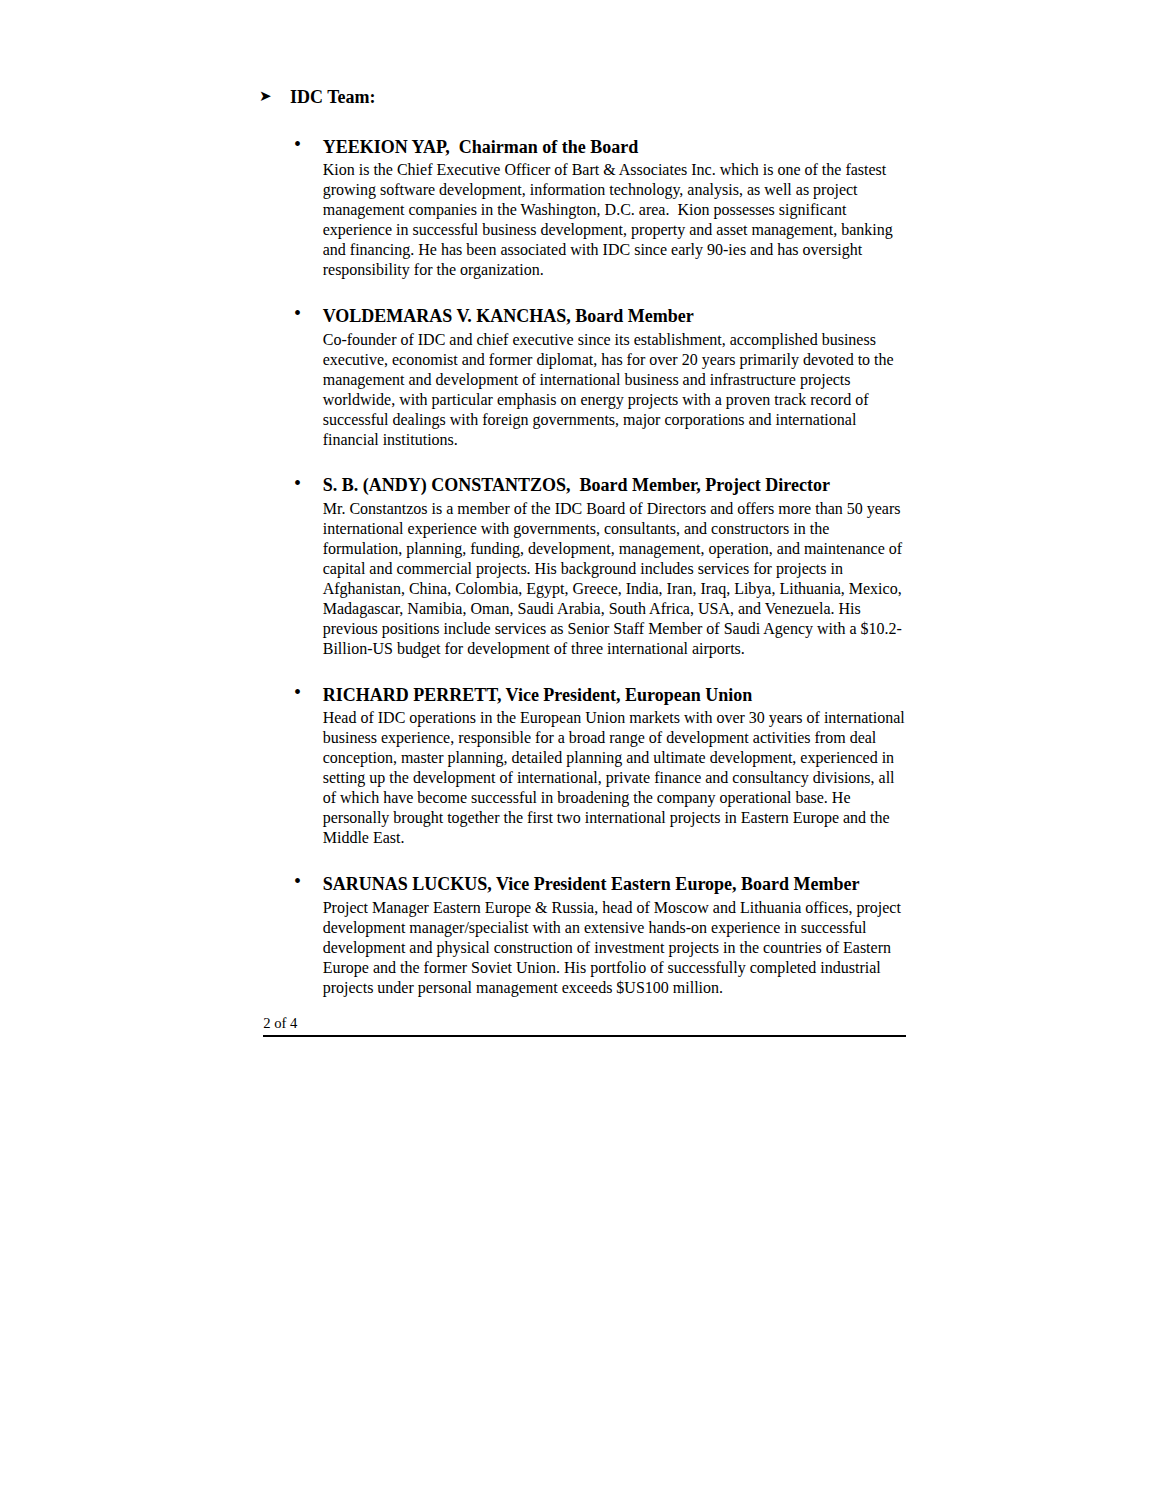IDC Team:
YEEKION YAP, Chairman of the Board
Kion is the Chief Executive Officer of Bart & Associates Inc. which is one of the fastest growing software development, information technology, analysis, as well as project management companies in the Washington, D.C. area. Kion possesses significant experience in successful business development, property and asset management, banking and financing. He has been associated with IDC since early 90-ies and has oversight responsibility for the organization.
VOLDEMARAS V. KANCHAS, Board Member
Co-founder of IDC and chief executive since its establishment, accomplished business executive, economist and former diplomat, has for over 20 years primarily devoted to the management and development of international business and infrastructure projects worldwide, with particular emphasis on energy projects with a proven track record of successful dealings with foreign governments, major corporations and international financial institutions.
S. B. (ANDY) CONSTANTZOS, Board Member, Project Director
Mr. Constantzos is a member of the IDC Board of Directors and offers more than 50 years international experience with governments, consultants, and constructors in the formulation, planning, funding, development, management, operation, and maintenance of capital and commercial projects. His background includes services for projects in Afghanistan, China, Colombia, Egypt, Greece, India, Iran, Iraq, Libya, Lithuania, Mexico, Madagascar, Namibia, Oman, Saudi Arabia, South Africa, USA, and Venezuela. His previous positions include services as Senior Staff Member of Saudi Agency with a $10.2-Billion-US budget for development of three international airports.
RICHARD PERRETT, Vice President, European Union
Head of IDC operations in the European Union markets with over 30 years of international business experience, responsible for a broad range of development activities from deal conception, master planning, detailed planning and ultimate development, experienced in setting up the development of international, private finance and consultancy divisions, all of which have become successful in broadening the company operational base. He personally brought together the first two international projects in Eastern Europe and the Middle East.
SARUNAS LUCKUS, Vice President Eastern Europe, Board Member
Project Manager Eastern Europe & Russia, head of Moscow and Lithuania offices, project development manager/specialist with an extensive hands-on experience in successful development and physical construction of investment projects in the countries of Eastern Europe and the former Soviet Union. His portfolio of successfully completed industrial projects under personal management exceeds $US100 million.
2 of 4